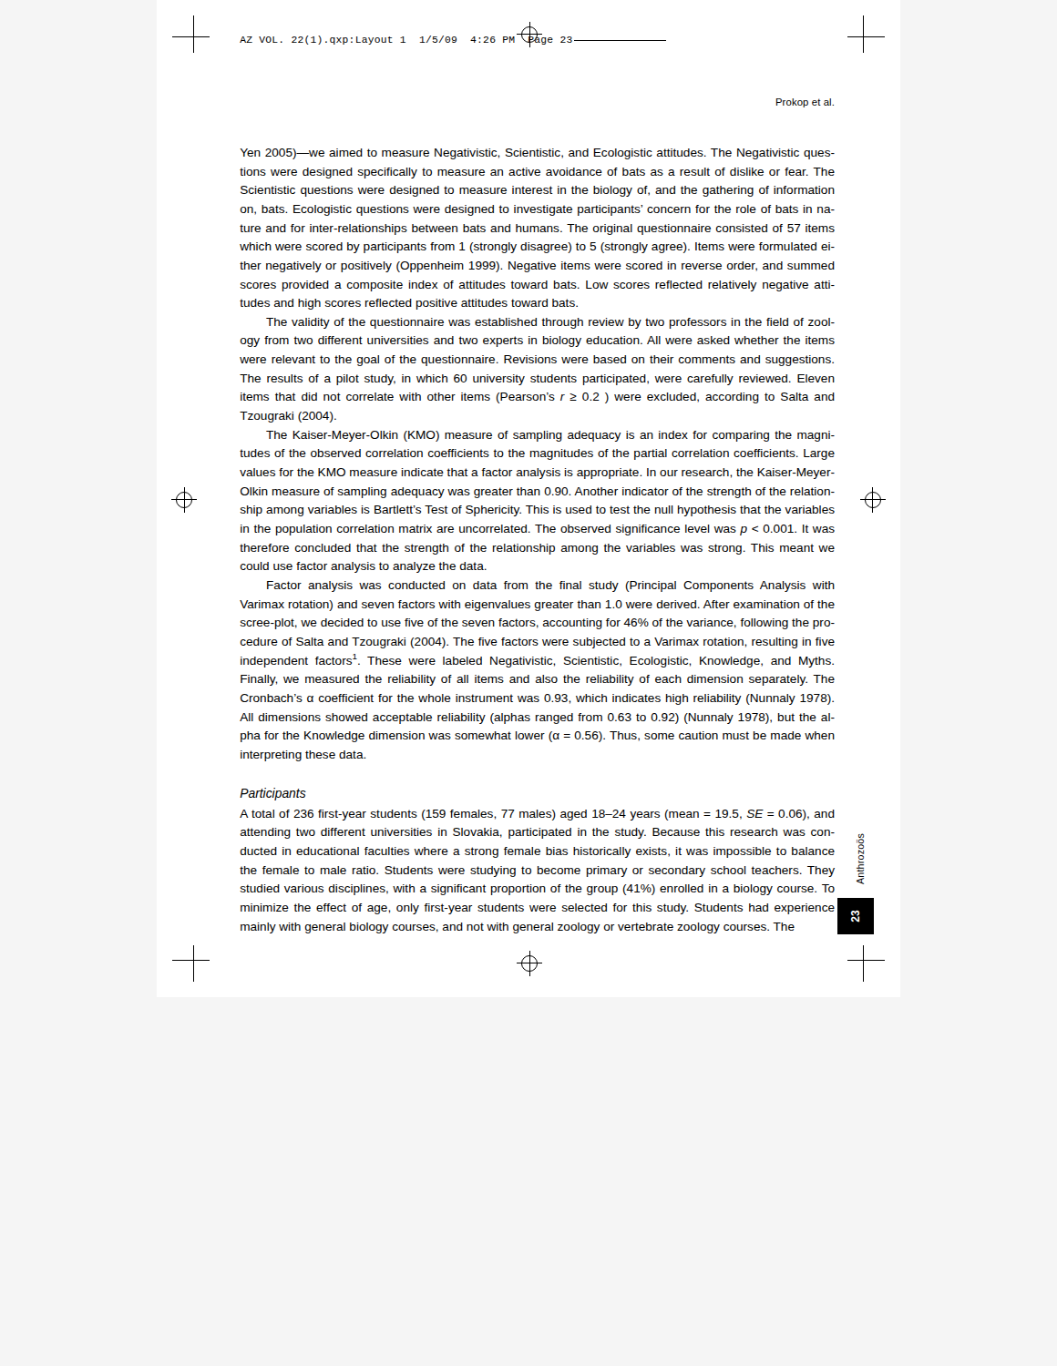AZ VOL. 22(1).qxp:Layout 1 1/5/09 4:26 PM Page 23
Prokop et al.
Yen 2005)—we aimed to measure Negativistic, Scientistic, and Ecologistic attitudes. The Negativistic questions were designed specifically to measure an active avoidance of bats as a result of dislike or fear. The Scientistic questions were designed to measure interest in the biology of, and the gathering of information on, bats. Ecologistic questions were designed to investigate participants’ concern for the role of bats in nature and for inter-relationships between bats and humans. The original questionnaire consisted of 57 items which were scored by participants from 1 (strongly disagree) to 5 (strongly agree). Items were formulated either negatively or positively (Oppenheim 1999). Negative items were scored in reverse order, and summed scores provided a composite index of attitudes toward bats. Low scores reflected relatively negative attitudes and high scores reflected positive attitudes toward bats.
The validity of the questionnaire was established through review by two professors in the field of zoology from two different universities and two experts in biology education. All were asked whether the items were relevant to the goal of the questionnaire. Revisions were based on their comments and suggestions. The results of a pilot study, in which 60 university students participated, were carefully reviewed. Eleven items that did not correlate with other items (Pearson’s r ≥ 0.2 ) were excluded, according to Salta and Tzougraki (2004).
The Kaiser-Meyer-Olkin (KMO) measure of sampling adequacy is an index for comparing the magnitudes of the observed correlation coefficients to the magnitudes of the partial correlation coefficients. Large values for the KMO measure indicate that a factor analysis is appropriate. In our research, the Kaiser-Meyer-Olkin measure of sampling adequacy was greater than 0.90. Another indicator of the strength of the relationship among variables is Bartlett’s Test of Sphericity. This is used to test the null hypothesis that the variables in the population correlation matrix are uncorrelated. The observed significance level was p < 0.001. It was therefore concluded that the strength of the relationship among the variables was strong. This meant we could use factor analysis to analyze the data.
Factor analysis was conducted on data from the final study (Principal Components Analysis with Varimax rotation) and seven factors with eigenvalues greater than 1.0 were derived. After examination of the scree-plot, we decided to use five of the seven factors, accounting for 46% of the variance, following the procedure of Salta and Tzougraki (2004). The five factors were subjected to a Varimax rotation, resulting in five independent factors1. These were labeled Negativistic, Scientistic, Ecologistic, Knowledge, and Myths. Finally, we measured the reliability of all items and also the reliability of each dimension separately. The Cronbach’s α coefficient for the whole instrument was 0.93, which indicates high reliability (Nunnaly 1978). All dimensions showed acceptable reliability (alphas ranged from 0.63 to 0.92) (Nunnaly 1978), but the alpha for the Knowledge dimension was somewhat lower (α = 0.56). Thus, some caution must be made when interpreting these data.
Participants
A total of 236 first-year students (159 females, 77 males) aged 18–24 years (mean = 19.5, SE = 0.06), and attending two different universities in Slovakia, participated in the study. Because this research was conducted in educational faculties where a strong female bias historically exists, it was impossible to balance the female to male ratio. Students were studying to become primary or secondary school teachers. They studied various disciplines, with a significant proportion of the group (41%) enrolled in a biology course. To minimize the effect of age, only first-year students were selected for this study. Students had experience mainly with general biology courses, and not with general zoology or vertebrate zoology courses. The
Anthrozoös
23